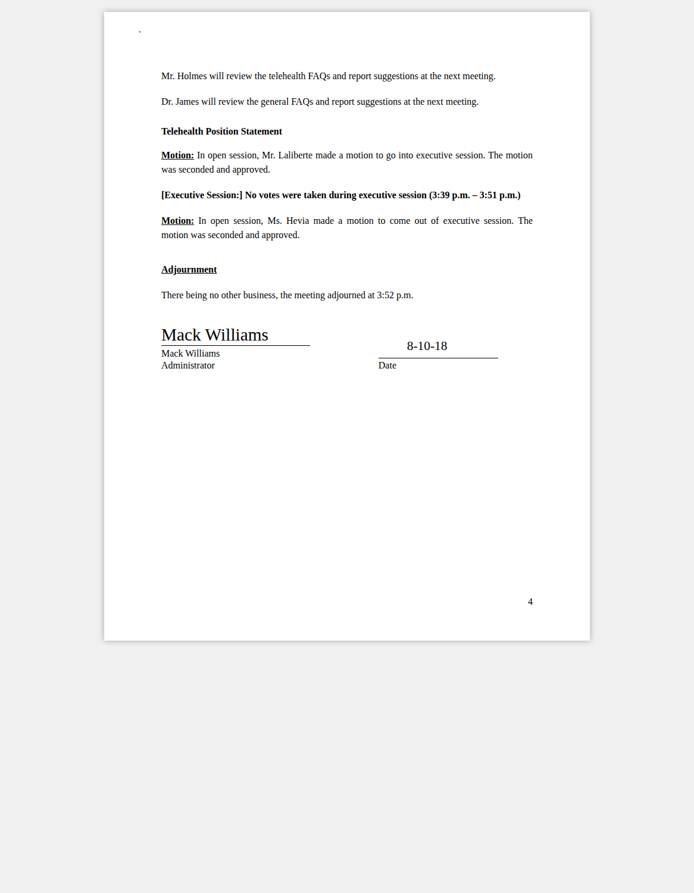•
Mr. Holmes will review the telehealth FAQs and report suggestions at the next meeting.
Dr. James will review the general FAQs and report suggestions at the next meeting.
Telehealth Position Statement
Motion: In open session, Mr. Laliberte made a motion to go into executive session. The motion was seconded and approved.
[Executive Session:] No votes were taken during executive session (3:39 p.m. – 3:51 p.m.)
Motion: In open session, Ms. Hevia made a motion to come out of executive session. The motion was seconded and approved.
Adjournment
There being no other business, the meeting adjourned at 3:52 p.m.
Mack Williams
Mack Williams
Administrator
8-10-18
Date
4